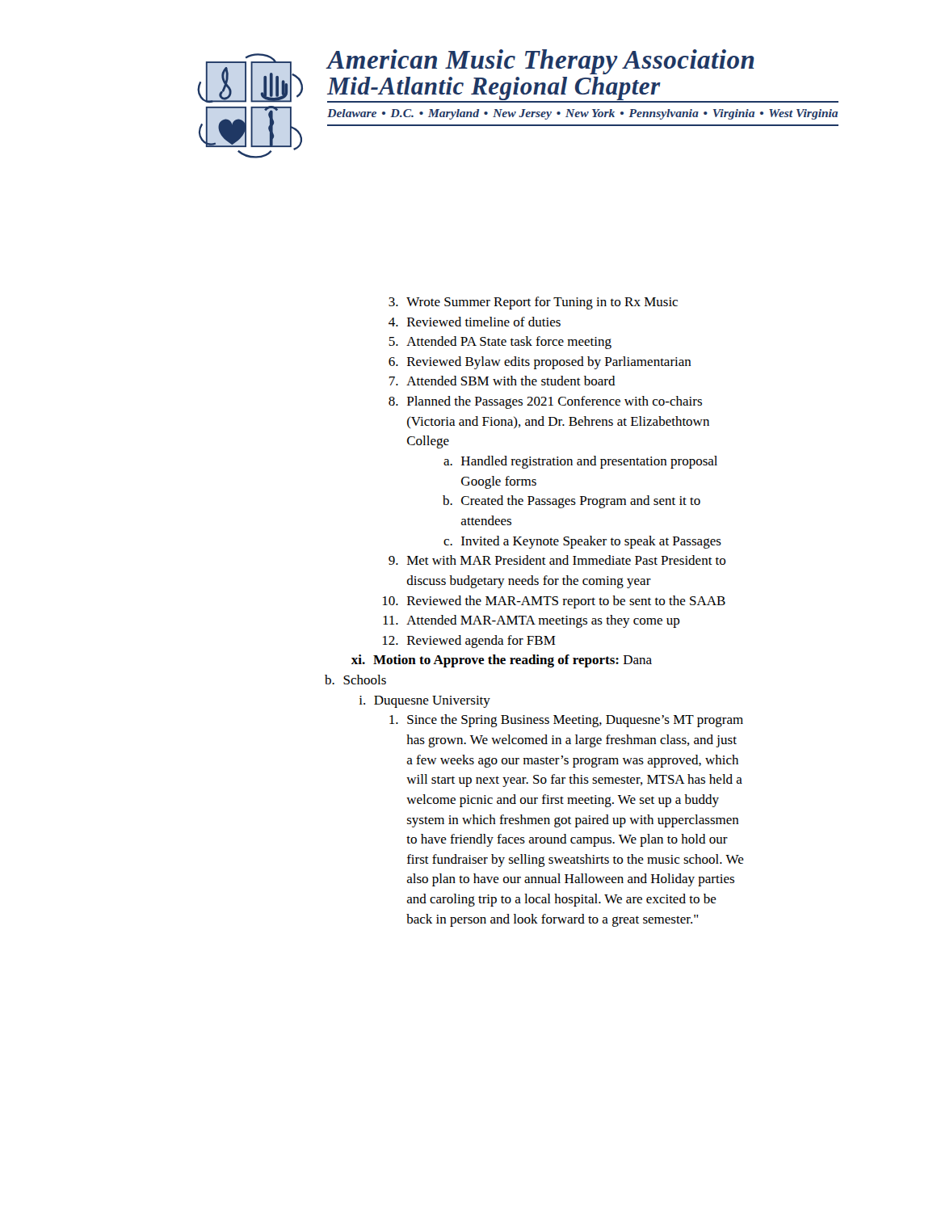American Music Therapy Association
Mid-Atlantic Regional Chapter
Delaware • D.C. • Maryland • New Jersey • New York • Pennsylvania • Virginia • West Virginia
3. Wrote Summer Report for Tuning in to Rx Music
4. Reviewed timeline of duties
5. Attended PA State task force meeting
6. Reviewed Bylaw edits proposed by Parliamentarian
7. Attended SBM with the student board
8. Planned the Passages 2021 Conference with co-chairs (Victoria and Fiona), and Dr. Behrens at Elizabethtown College
a. Handled registration and presentation proposal Google forms
b. Created the Passages Program and sent it to attendees
c. Invited a Keynote Speaker to speak at Passages
9. Met with MAR President and Immediate Past President to discuss budgetary needs for the coming year
10. Reviewed the MAR-AMTS report to be sent to the SAAB
11. Attended MAR-AMTA meetings as they come up
12. Reviewed agenda for FBM
xi. Motion to Approve the reading of reports: Dana
b. Schools
i. Duquesne University
1.
Since the Spring Business Meeting, Duquesne’s MT program has grown. We welcomed in a large freshman class, and just a few weeks ago our master’s program was approved, which will start up next year. So far this semester, MTSA has held a welcome picnic and our first meeting. We set up a buddy system in which freshmen got paired up with upperclassmen to have friendly faces around campus. We plan to hold our first fundraiser by selling sweatshirts to the music school. We also plan to have our annual Halloween and Holiday parties and caroling trip to a local hospital. We are excited to be back in person and look forward to a great semester."